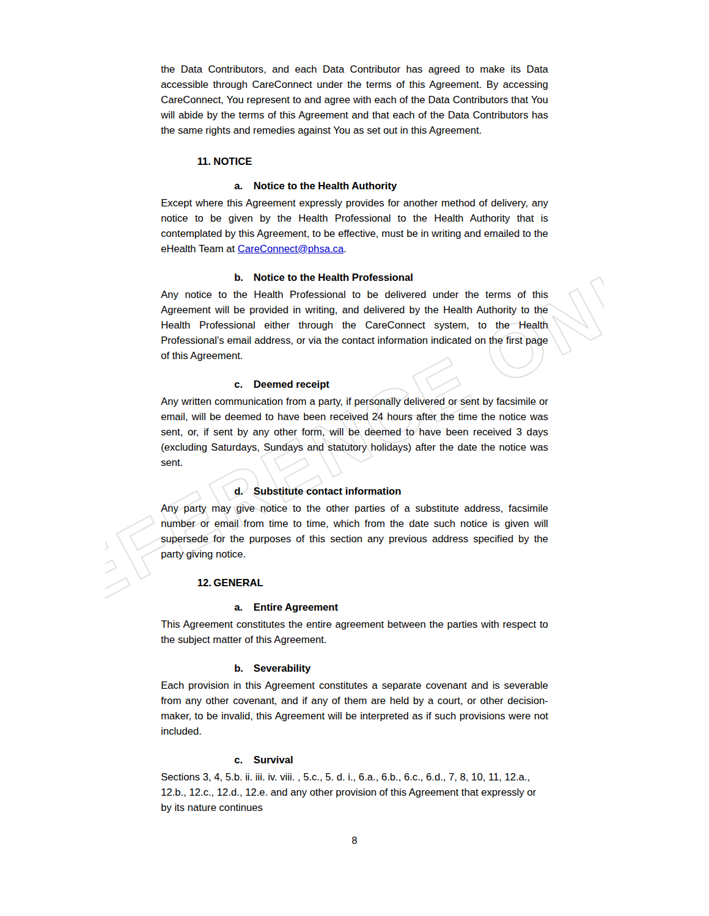REFERENCE ONLY
the Data Contributors, and each Data Contributor has agreed to make its Data accessible through CareConnect under the terms of this Agreement. By accessing CareConnect, You represent to and agree with each of the Data Contributors that You will abide by the terms of this Agreement and that each of the Data Contributors has the same rights and remedies against You as set out in this Agreement.
11. NOTICE
a. Notice to the Health Authority
Except where this Agreement expressly provides for another method of delivery, any notice to be given by the Health Professional to the Health Authority that is contemplated by this Agreement, to be effective, must be in writing and emailed to the eHealth Team at CareConnect@phsa.ca.
b. Notice to the Health Professional
Any notice to the Health Professional to be delivered under the terms of this Agreement will be provided in writing, and delivered by the Health Authority to the Health Professional either through the CareConnect system, to the Health Professional’s email address, or via the contact information indicated on the first page of this Agreement.
c. Deemed receipt
Any written communication from a party, if personally delivered or sent by facsimile or email, will be deemed to have been received 24 hours after the time the notice was sent, or, if sent by any other form, will be deemed to have been received 3 days (excluding Saturdays, Sundays and statutory holidays) after the date the notice was sent.
d. Substitute contact information
Any party may give notice to the other parties of a substitute address, facsimile number or email from time to time, which from the date such notice is given will supersede for the purposes of this section any previous address specified by the party giving notice.
12. GENERAL
a. Entire Agreement
This Agreement constitutes the entire agreement between the parties with respect to the subject matter of this Agreement.
b. Severability
Each provision in this Agreement constitutes a separate covenant and is severable from any other covenant, and if any of them are held by a court, or other decision-maker, to be invalid, this Agreement will be interpreted as if such provisions were not included.
c. Survival
Sections 3, 4, 5.b. ii. iii. iv. viii. , 5.c., 5. d. i., 6.a., 6.b., 6.c., 6.d., 7, 8, 10, 11, 12.a., 12.b., 12.c., 12.d., 12.e. and any other provision of this Agreement that expressly or by its nature continues
8